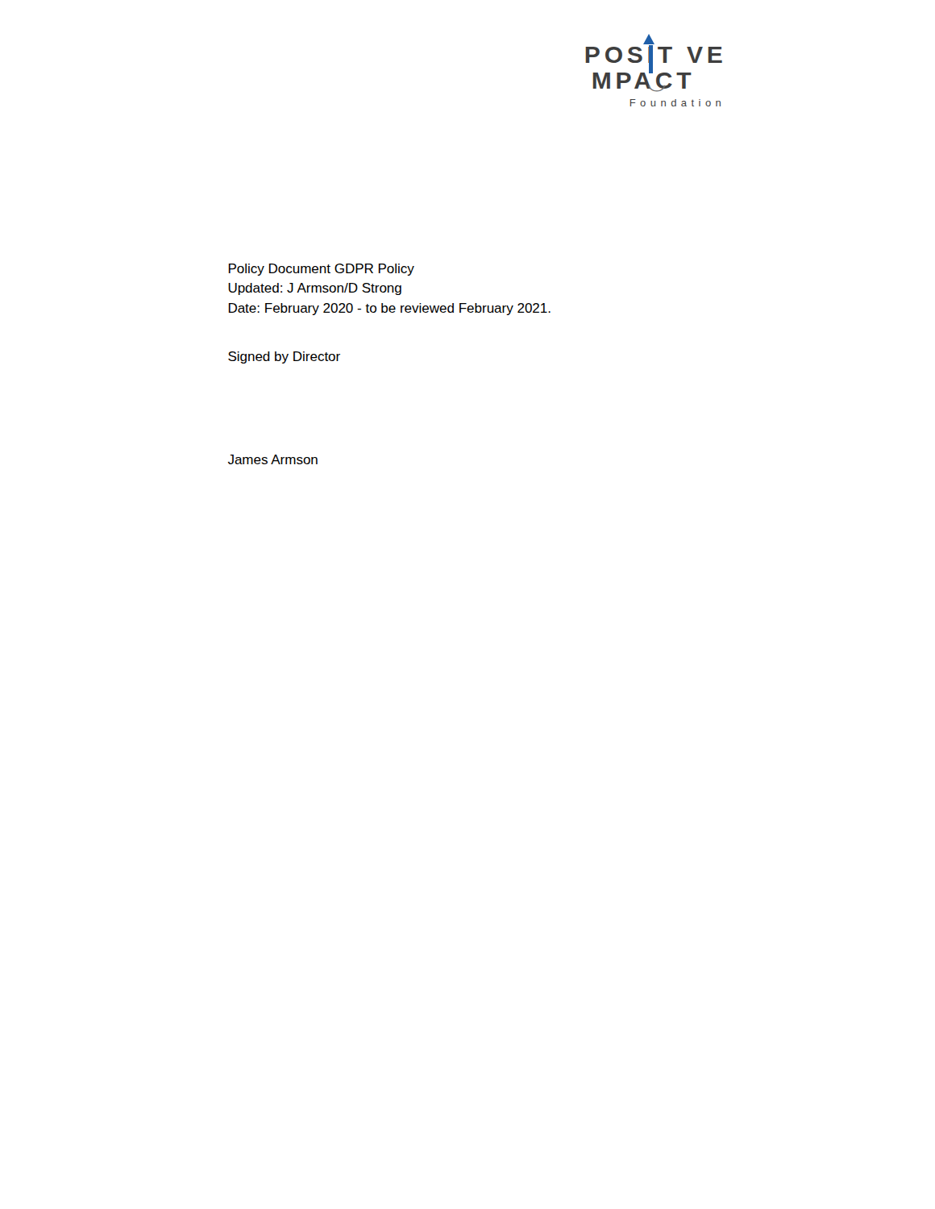POSIT VE
MPACT
◡
Foundation
Policy Document GDPR Policy
Updated: J Armson/D Strong
Date: February 2020 - to be reviewed February 2021.
Signed by Director
James Armson